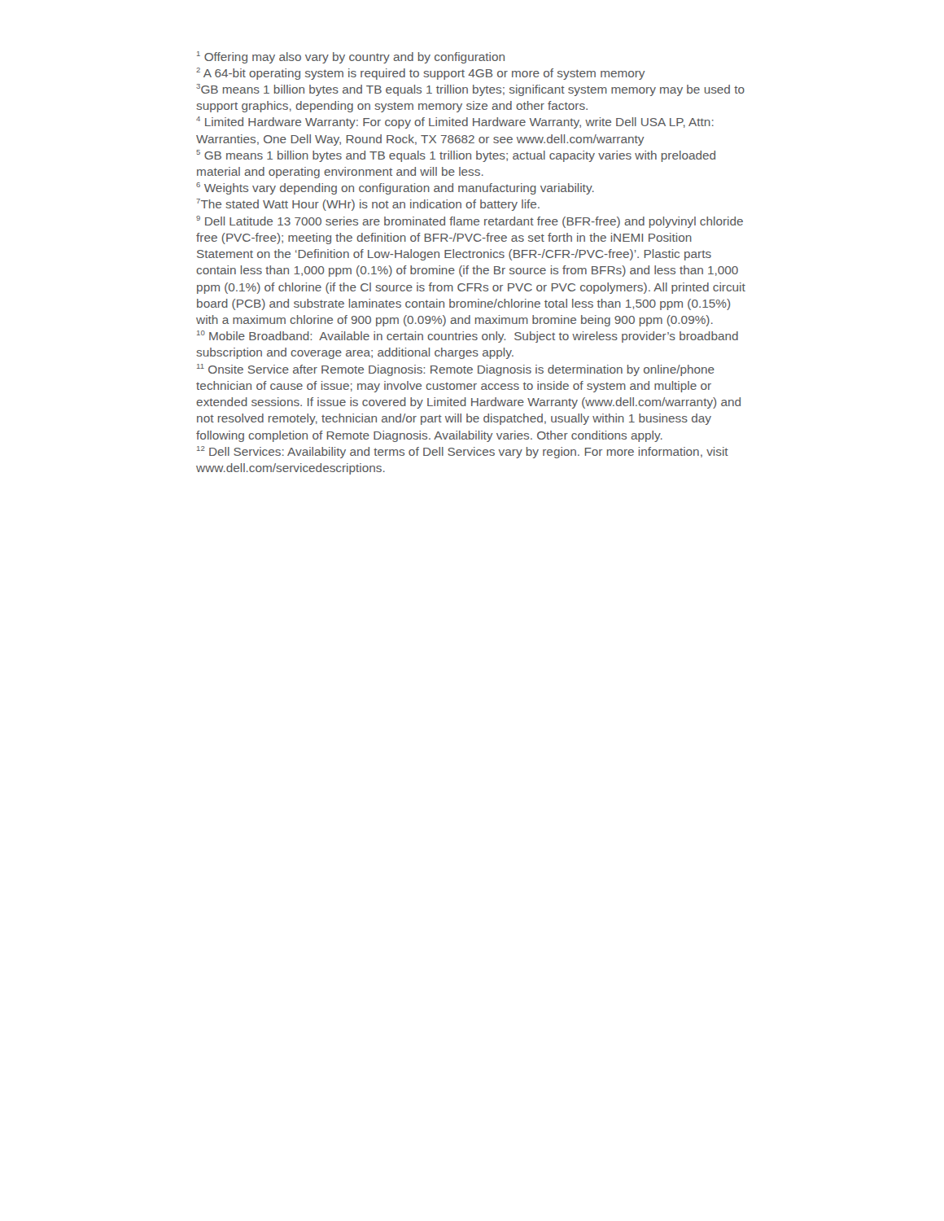1 Offering may also vary by country and by configuration
2 A 64-bit operating system is required to support 4GB or more of system memory
3GB means 1 billion bytes and TB equals 1 trillion bytes; significant system memory may be used to support graphics, depending on system memory size and other factors.
4 Limited Hardware Warranty: For copy of Limited Hardware Warranty, write Dell USA LP, Attn: Warranties, One Dell Way, Round Rock, TX 78682 or see www.dell.com/warranty
5 GB means 1 billion bytes and TB equals 1 trillion bytes; actual capacity varies with preloaded material and operating environment and will be less.
6 Weights vary depending on configuration and manufacturing variability.
7The stated Watt Hour (WHr) is not an indication of battery life.
9 Dell Latitude 13 7000 series are brominated flame retardant free (BFR-free) and polyvinyl chloride free (PVC-free); meeting the definition of BFR-/PVC-free as set forth in the iNEMI Position Statement on the ‘Definition of Low-Halogen Electronics (BFR-/CFR-/PVC-free)’. Plastic parts contain less than 1,000 ppm (0.1%) of bromine (if the Br source is from BFRs) and less than 1,000 ppm (0.1%) of chlorine (if the Cl source is from CFRs or PVC or PVC copolymers). All printed circuit board (PCB) and substrate laminates contain bromine/chlorine total less than 1,500 ppm (0.15%) with a maximum chlorine of 900 ppm (0.09%) and maximum bromine being 900 ppm (0.09%).
10 Mobile Broadband: Available in certain countries only. Subject to wireless provider’s broadband subscription and coverage area; additional charges apply.
11 Onsite Service after Remote Diagnosis: Remote Diagnosis is determination by online/phone technician of cause of issue; may involve customer access to inside of system and multiple or extended sessions. If issue is covered by Limited Hardware Warranty (www.dell.com/warranty) and not resolved remotely, technician and/or part will be dispatched, usually within 1 business day following completion of Remote Diagnosis. Availability varies. Other conditions apply.
12 Dell Services: Availability and terms of Dell Services vary by region. For more information, visit www.dell.com/servicedescriptions.